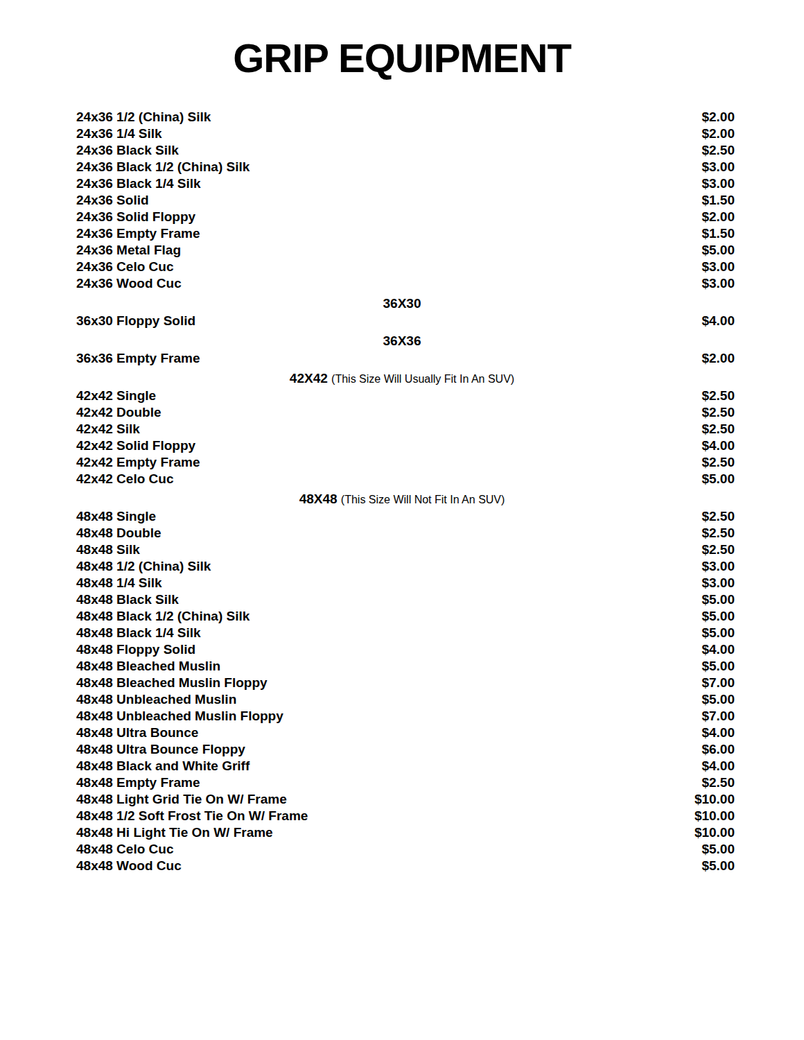Grip Equipment
| 24x36 1/2 (China) Silk | $2.00 |
| 24x36 1/4 Silk | $2.00 |
| 24x36 Black Silk | $2.50 |
| 24x36 Black 1/2 (China) Silk | $3.00 |
| 24x36 Black 1/4 Silk | $3.00 |
| 24x36 Solid | $1.50 |
| 24x36 Solid Floppy | $2.00 |
| 24x36 Empty Frame | $1.50 |
| 24x36 Metal Flag | $5.00 |
| 24x36 Celo Cuc | $3.00 |
| 24x36 Wood Cuc | $3.00 |
| 36X30 |
| 36x30 Floppy Solid | $4.00 |
| 36X36 |
| 36x36 Empty Frame | $2.00 |
| 42X42 (This Size Will Usually Fit In An SUV) |
| 42x42 Single | $2.50 |
| 42x42 Double | $2.50 |
| 42x42 Silk | $2.50 |
| 42x42 Solid Floppy | $4.00 |
| 42x42 Empty Frame | $2.50 |
| 42x42 Celo Cuc | $5.00 |
| 48X48 (This Size Will Not Fit In An SUV) |
| 48x48 Single | $2.50 |
| 48x48 Double | $2.50 |
| 48x48 Silk | $2.50 |
| 48x48 1/2 (China) Silk | $3.00 |
| 48x48 1/4 Silk | $3.00 |
| 48x48 Black Silk | $5.00 |
| 48x48 Black 1/2 (China) Silk | $5.00 |
| 48x48 Black 1/4 Silk | $5.00 |
| 48x48 Floppy Solid | $4.00 |
| 48x48 Bleached Muslin | $5.00 |
| 48x48 Bleached Muslin Floppy | $7.00 |
| 48x48 Unbleached Muslin | $5.00 |
| 48x48 Unbleached Muslin Floppy | $7.00 |
| 48x48 Ultra Bounce | $4.00 |
| 48x48 Ultra Bounce Floppy | $6.00 |
| 48x48 Black and White Griff | $4.00 |
| 48x48 Empty Frame | $2.50 |
| 48x48 Light Grid Tie On W/ Frame | $10.00 |
| 48x48 1/2 Soft Frost Tie On W/ Frame | $10.00 |
| 48x48 Hi Light Tie On W/ Frame | $10.00 |
| 48x48 Celo Cuc | $5.00 |
| 48x48 Wood Cuc | $5.00 |